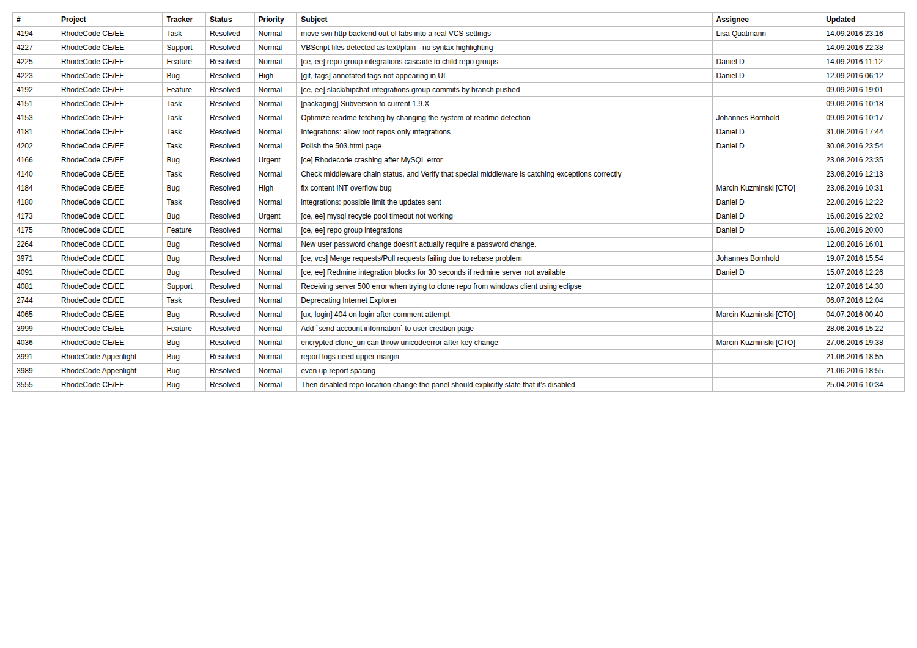| # | Project | Tracker | Status | Priority | Subject | Assignee | Updated |
| --- | --- | --- | --- | --- | --- | --- | --- |
| 4194 | RhodeCode CE/EE | Task | Resolved | Normal | move svn http backend out of labs into a real VCS settings | Lisa Quatmann | 14.09.2016 23:16 |
| 4227 | RhodeCode CE/EE | Support | Resolved | Normal | VBScript files detected as text/plain - no syntax highlighting | | 14.09.2016 22:38 |
| 4225 | RhodeCode CE/EE | Feature | Resolved | Normal | [ce, ee] repo group integrations cascade to child repo groups | Daniel D | 14.09.2016 11:12 |
| 4223 | RhodeCode CE/EE | Bug | Resolved | High | [git, tags] annotated tags not appearing in UI | Daniel D | 12.09.2016 06:12 |
| 4192 | RhodeCode CE/EE | Feature | Resolved | Normal | [ce, ee] slack/hipchat integrations group commits by branch pushed | | 09.09.2016 19:01 |
| 4151 | RhodeCode CE/EE | Task | Resolved | Normal | [packaging] Subversion to current 1.9.X | | 09.09.2016 10:18 |
| 4153 | RhodeCode CE/EE | Task | Resolved | Normal | Optimize readme fetching by changing the system of readme detection | Johannes Bornhold | 09.09.2016 10:17 |
| 4181 | RhodeCode CE/EE | Task | Resolved | Normal | Integrations: allow root repos only integrations | Daniel D | 31.08.2016 17:44 |
| 4202 | RhodeCode CE/EE | Task | Resolved | Normal | Polish the 503.html page | Daniel D | 30.08.2016 23:54 |
| 4166 | RhodeCode CE/EE | Bug | Resolved | Urgent | [ce] Rhodecode crashing after MySQL error | | 23.08.2016 23:35 |
| 4140 | RhodeCode CE/EE | Task | Resolved | Normal | Check middleware chain status, and Verify that special middleware is catching exceptions correctly | | 23.08.2016 12:13 |
| 4184 | RhodeCode CE/EE | Bug | Resolved | High | fix content INT overflow bug | Marcin Kuzminski [CTO] | 23.08.2016 10:31 |
| 4180 | RhodeCode CE/EE | Task | Resolved | Normal | integrations: possible limit the updates sent | Daniel D | 22.08.2016 12:22 |
| 4173 | RhodeCode CE/EE | Bug | Resolved | Urgent | [ce, ee] mysql recycle pool timeout not working | Daniel D | 16.08.2016 22:02 |
| 4175 | RhodeCode CE/EE | Feature | Resolved | Normal | [ce, ee] repo group integrations | Daniel D | 16.08.2016 20:00 |
| 2264 | RhodeCode CE/EE | Bug | Resolved | Normal | New user password change doesn't actually require a password change. | | 12.08.2016 16:01 |
| 3971 | RhodeCode CE/EE | Bug | Resolved | Normal | [ce, vcs] Merge requests/Pull requests failing due to rebase problem | Johannes Bornhold | 19.07.2016 15:54 |
| 4091 | RhodeCode CE/EE | Bug | Resolved | Normal | [ce, ee] Redmine integration blocks for 30 seconds if redmine server not available | Daniel D | 15.07.2016 12:26 |
| 4081 | RhodeCode CE/EE | Support | Resolved | Normal | Receiving server 500 error when trying to clone repo from windows client using eclipse | | 12.07.2016 14:30 |
| 2744 | RhodeCode CE/EE | Task | Resolved | Normal | Deprecating Internet Explorer | | 06.07.2016 12:04 |
| 4065 | RhodeCode CE/EE | Bug | Resolved | Normal | [ux, login] 404 on login after comment attempt | Marcin Kuzminski [CTO] | 04.07.2016 00:40 |
| 3999 | RhodeCode CE/EE | Feature | Resolved | Normal | Add `send account information` to user creation page | | 28.06.2016 15:22 |
| 4036 | RhodeCode CE/EE | Bug | Resolved | Normal | encrypted clone_uri can throw unicodeerror after key change | Marcin Kuzminski [CTO] | 27.06.2016 19:38 |
| 3991 | RhodeCode Appenlight | Bug | Resolved | Normal | report logs need upper margin | | 21.06.2016 18:55 |
| 3989 | RhodeCode Appenlight | Bug | Resolved | Normal | even up report spacing | | 21.06.2016 18:55 |
| 3555 | RhodeCode CE/EE | Bug | Resolved | Normal | Then disabled repo location change the panel should explicitly state that it's disabled | | 25.04.2016 10:34 |